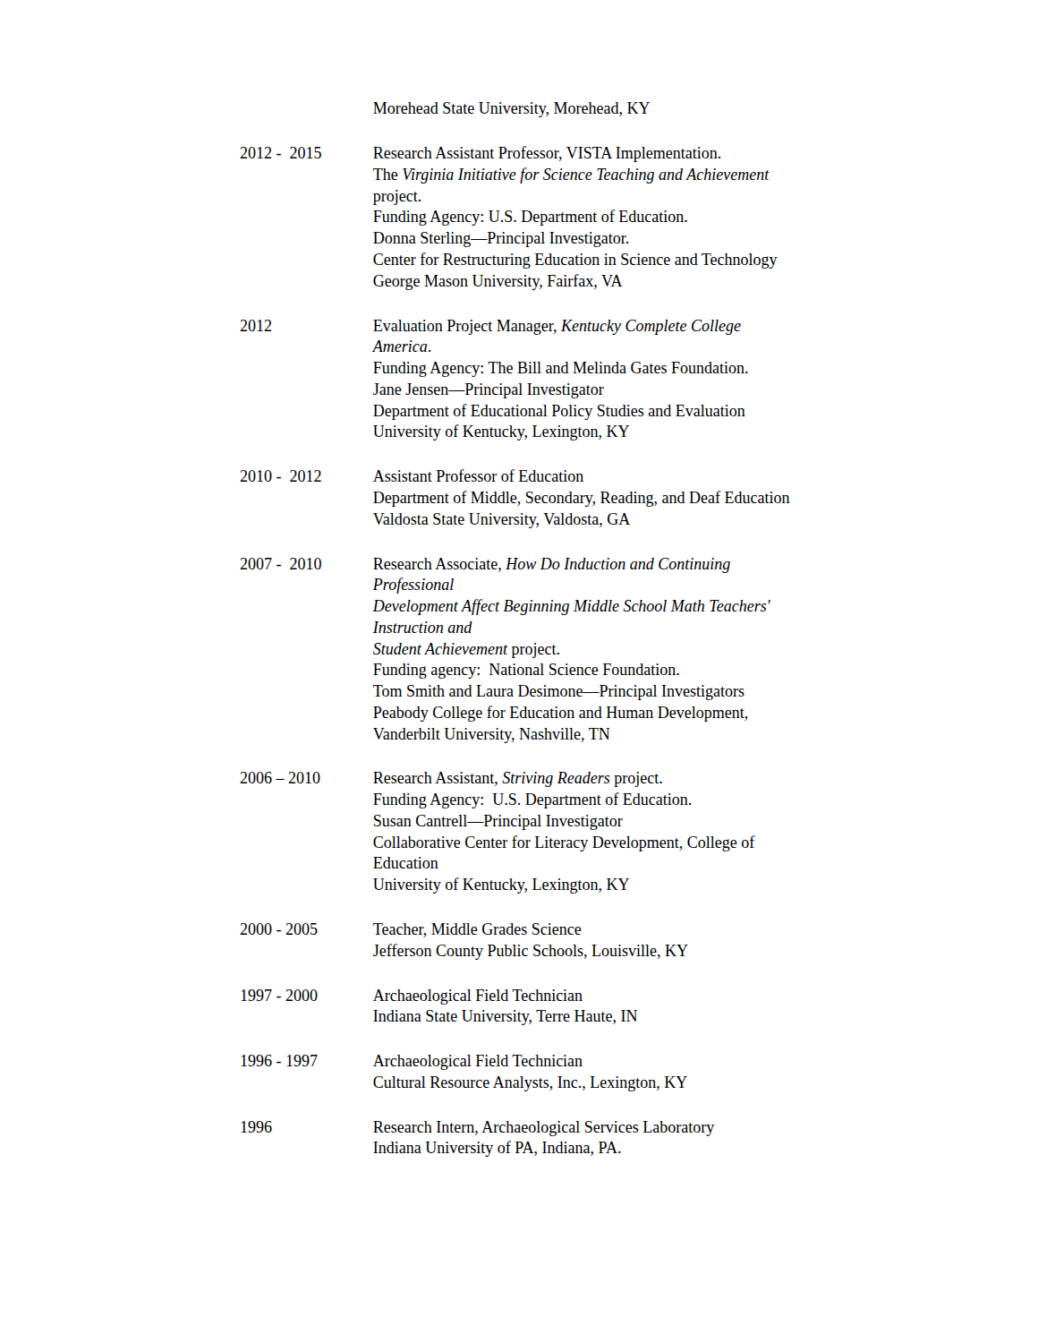Morehead State University, Morehead, KY
2012 - 2015
Research Assistant Professor, VISTA Implementation.
The Virginia Initiative for Science Teaching and Achievement project.
Funding Agency: U.S. Department of Education.
Donna Sterling—Principal Investigator.
Center for Restructuring Education in Science and Technology
George Mason University, Fairfax, VA
2012
Evaluation Project Manager, Kentucky Complete College America.
Funding Agency: The Bill and Melinda Gates Foundation.
Jane Jensen—Principal Investigator
Department of Educational Policy Studies and Evaluation
University of Kentucky, Lexington, KY
2010 - 2012
Assistant Professor of Education
Department of Middle, Secondary, Reading, and Deaf Education
Valdosta State University, Valdosta, GA
2007 - 2010
Research Associate, How Do Induction and Continuing Professional
Development Affect Beginning Middle School Math Teachers' Instruction and
Student Achievement project.
Funding agency: National Science Foundation.
Tom Smith and Laura Desimone—Principal Investigators
Peabody College for Education and Human Development,
Vanderbilt University, Nashville, TN
2006 – 2010
Research Assistant, Striving Readers project.
Funding Agency: U.S. Department of Education.
Susan Cantrell—Principal Investigator
Collaborative Center for Literacy Development, College of Education
University of Kentucky, Lexington, KY
2000 - 2005
Teacher, Middle Grades Science
Jefferson County Public Schools, Louisville, KY
1997 - 2000
Archaeological Field Technician
Indiana State University, Terre Haute, IN
1996 - 1997
Archaeological Field Technician
Cultural Resource Analysts, Inc., Lexington, KY
1996
Research Intern, Archaeological Services Laboratory
Indiana University of PA, Indiana, PA.